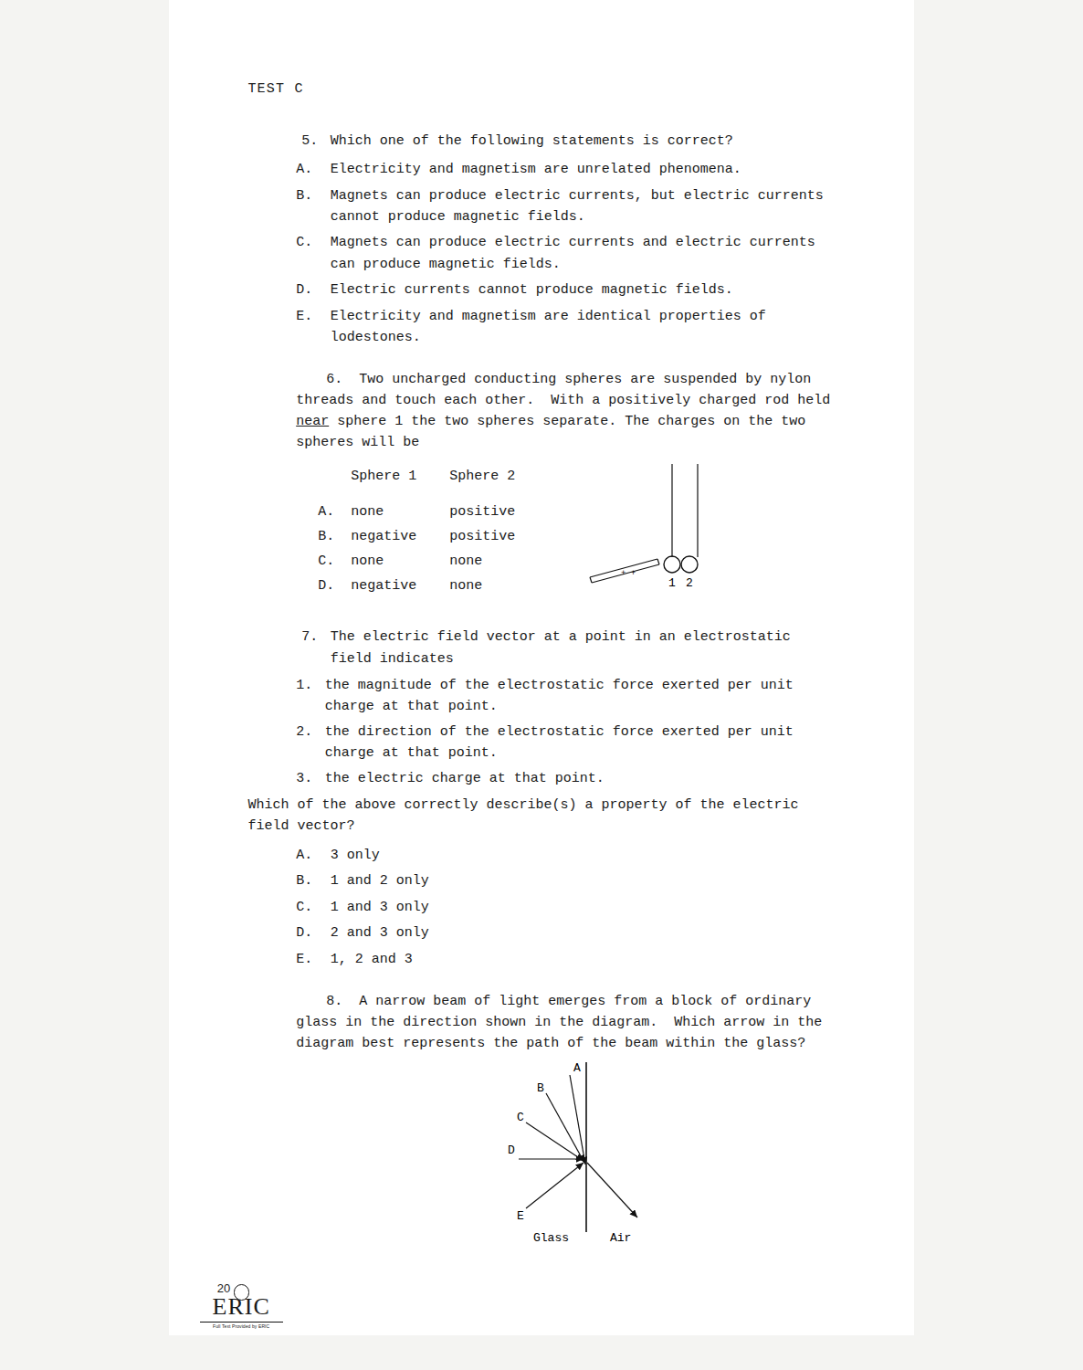TEST C
5. Which one of the following statements is correct?
A. Electricity and magnetism are unrelated phenomena.
B. Magnets can produce electric currents, but electric currents cannot produce magnetic fields.
C. Magnets can produce electric currents and electric currents can produce magnetic fields.
D. Electric currents cannot produce magnetic fields.
E. Electricity and magnetism are identical properties of lodestones.
6. Two uncharged conducting spheres are suspended by nylon threads and touch each other. With a positively charged rod held near sphere 1 the two spheres separate. The charges on the two spheres will be
| | Sphere 1 | Sphere 2 |
| --- | --- | --- |
| A. | none | positive |
| B. | negative | positive |
| C. | none | none |
| D. | negative | none |
Two suspended spheres and a charged rod 1 2 + +
7. The electric field vector at a point in an electrostatic field indicates
1. the magnitude of the electrostatic force exerted per unit charge at that point.
2. the direction of the electrostatic force exerted per unit charge at that point.
3. the electric charge at that point.
Which of the above correctly describe(s) a property of the electric field vector?
A. 3 only
B. 1 and 2 only
C. 1 and 3 only
D. 2 and 3 only
E. 1, 2 and 3
8. A narrow beam of light emerges from a block of ordinary glass in the direction shown in the diagram. Which arrow in the diagram best represents the path of the beam within the glass?
Glass–air boundary with candidate ray paths A–E A B C D E Glass Air
20
ERIC Full Text Provided by ERIC